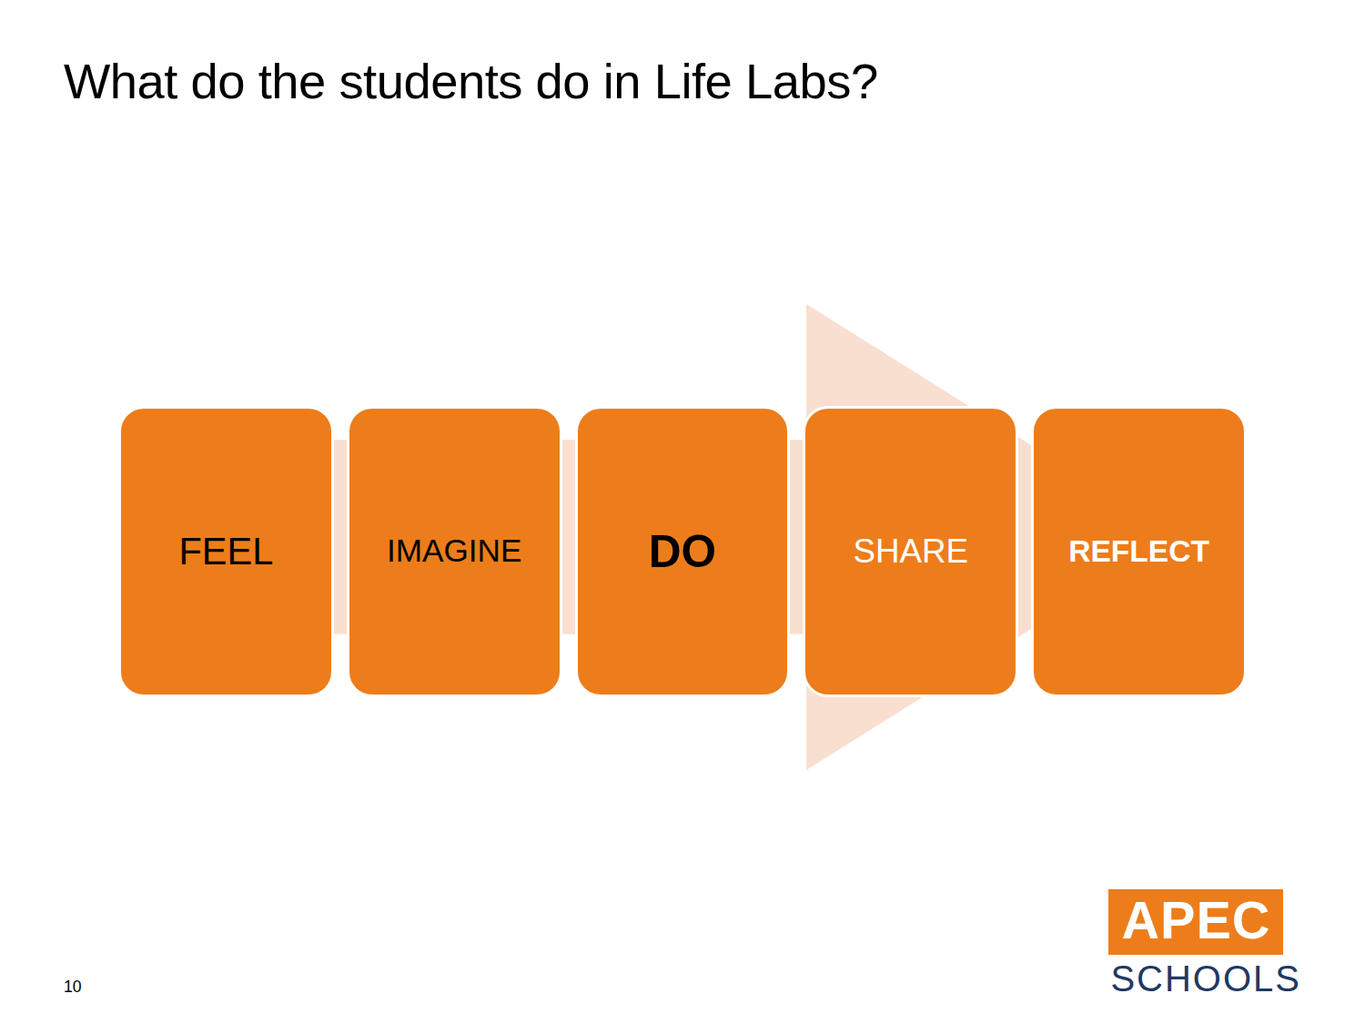What do the students do in Life Labs?
FEEL
IMAGINE
DO
SHARE
REFLECT
10
APEC SCHOOLS